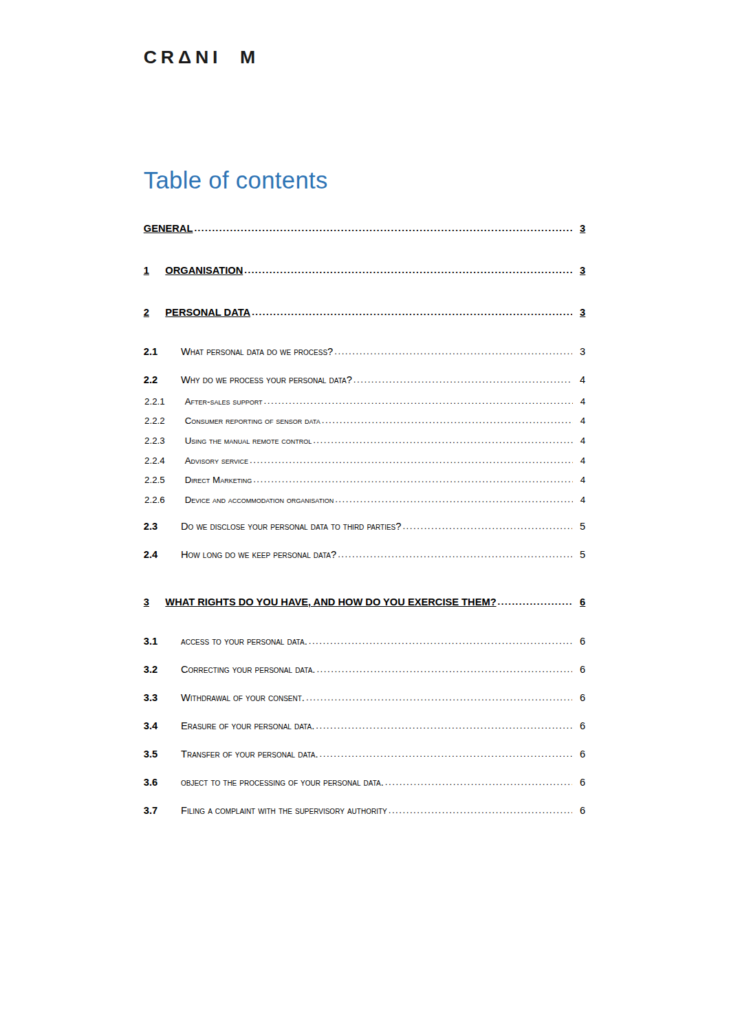CRΔNI M
Table of contents
GENERAL ................................................................................................................................. 3
1 ORGANISATION ............................................................................................................. 3
2 PERSONAL DATA .......................................................................................................... 3
2.1 What personal data do we process? ................................................................................... 3
2.2 Why do we process your personal data? ............................................................................ 4
2.2.1 After-sales support ................................................................................................................. 4
2.2.2 Consumer reporting of sensor data ......................................................................................... 4
2.2.3 Using the manual remote control ............................................................................................ 4
2.2.4 Advisory service ..................................................................................................................... 4
2.2.5 Direct Marketing .................................................................................................................... 4
2.2.6 Device and accommodation organisation .............................................................................. 4
2.3 Do we disclose your personal data to third parties? ........................................................... 5
2.4 How long do we keep personal data? ............................................................................... 5
3 WHAT RIGHTS DO YOU HAVE, AND HOW DO YOU EXERCISE THEM? ....................................... 6
3.1 access to your personal data. ......................................................................................... 6
3.2 Correcting your personal data. ....................................................................................... 6
3.3 Withdrawal of your consent. .......................................................................................... 6
3.4 Erasure of your personal data. ....................................................................................... 6
3.5 Transfer of your personal data. ...................................................................................... 6
3.6 object to the processing of your personal data. ................................................................... 6
3.7 Filing a complaint with the supervisory authority ............................................................... 6